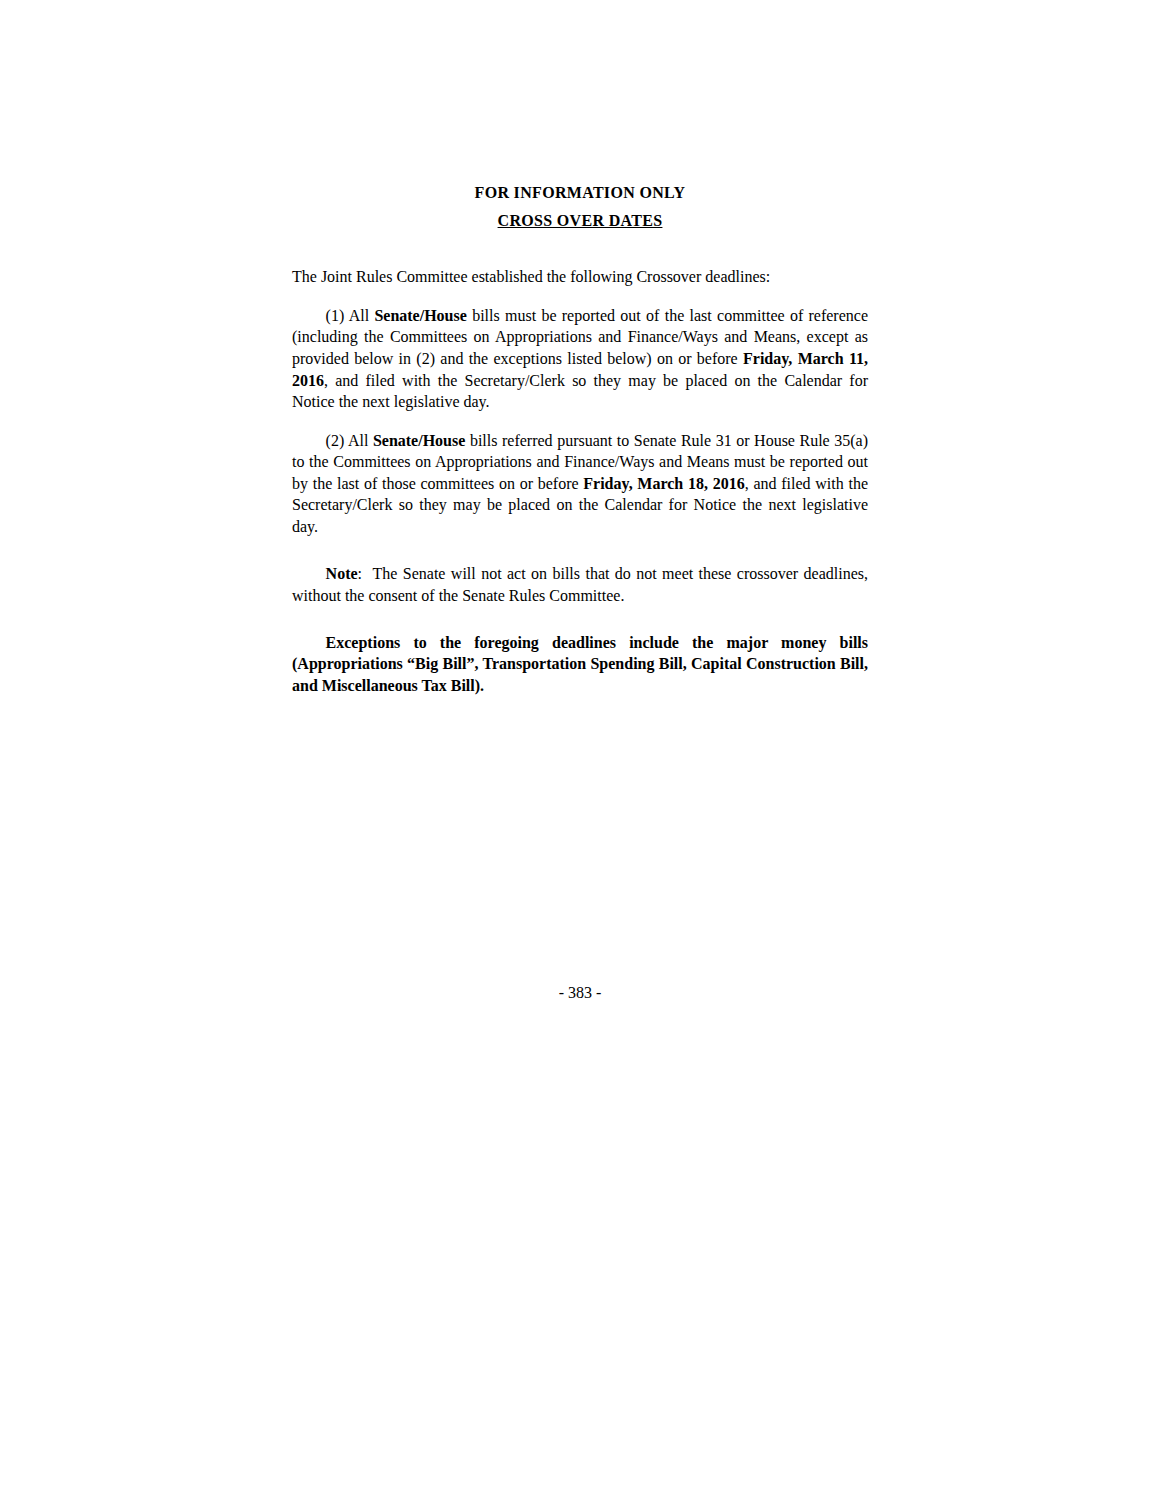FOR INFORMATION ONLY
CROSS OVER DATES
The Joint Rules Committee established the following Crossover deadlines:
(1) All Senate/House bills must be reported out of the last committee of reference (including the Committees on Appropriations and Finance/Ways and Means, except as provided below in (2) and the exceptions listed below) on or before Friday, March 11, 2016, and filed with the Secretary/Clerk so they may be placed on the Calendar for Notice the next legislative day.
(2) All Senate/House bills referred pursuant to Senate Rule 31 or House Rule 35(a) to the Committees on Appropriations and Finance/Ways and Means must be reported out by the last of those committees on or before Friday, March 18, 2016, and filed with the Secretary/Clerk so they may be placed on the Calendar for Notice the next legislative day.
Note: The Senate will not act on bills that do not meet these crossover deadlines, without the consent of the Senate Rules Committee.
Exceptions to the foregoing deadlines include the major money bills (Appropriations “Big Bill”, Transportation Spending Bill, Capital Construction Bill, and Miscellaneous Tax Bill).
- 383 -